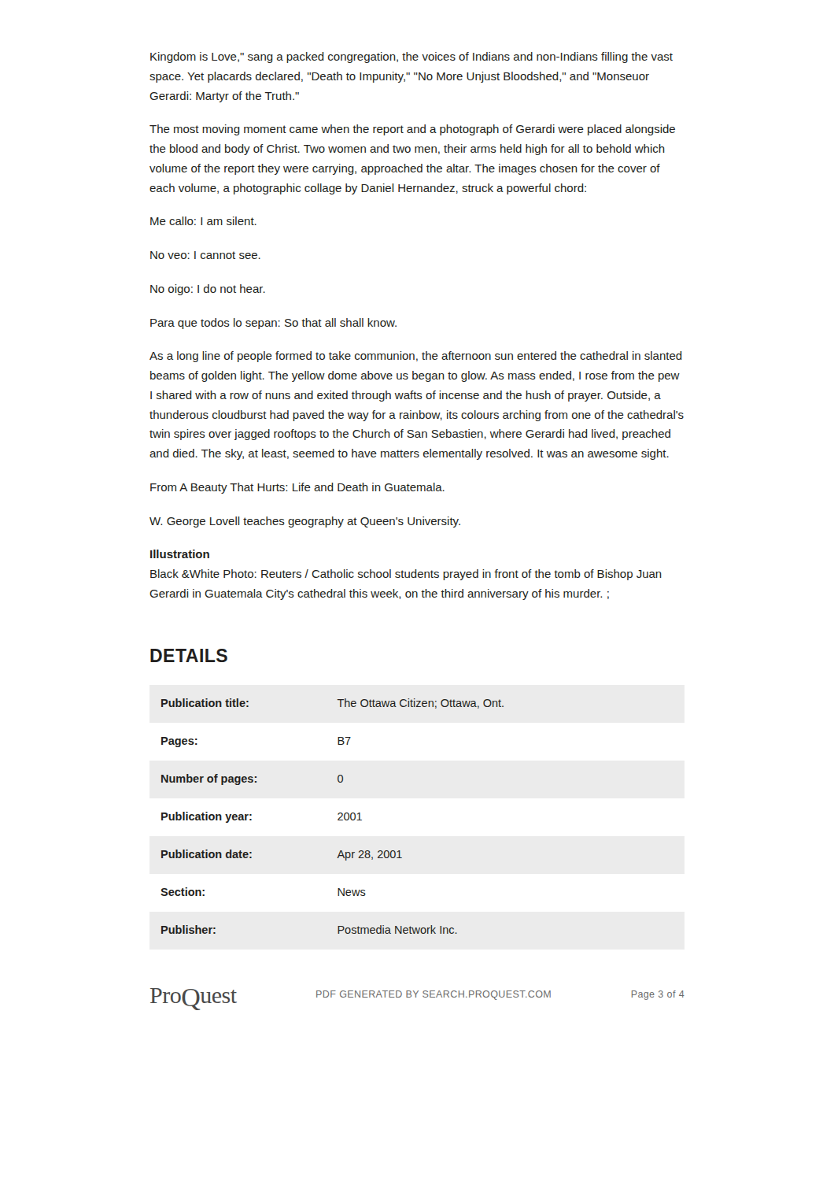Kingdom is Love," sang a packed congregation, the voices of Indians and non-Indians filling the vast space. Yet placards declared, "Death to Impunity," "No More Unjust Bloodshed," and "Monseuor Gerardi: Martyr of the Truth."
The most moving moment came when the report and a photograph of Gerardi were placed alongside the blood and body of Christ. Two women and two men, their arms held high for all to behold which volume of the report they were carrying, approached the altar. The images chosen for the cover of each volume, a photographic collage by Daniel Hernandez, struck a powerful chord:
Me callo: I am silent.
No veo: I cannot see.
No oigo: I do not hear.
Para que todos lo sepan: So that all shall know.
As a long line of people formed to take communion, the afternoon sun entered the cathedral in slanted beams of golden light. The yellow dome above us began to glow. As mass ended, I rose from the pew I shared with a row of nuns and exited through wafts of incense and the hush of prayer. Outside, a thunderous cloudburst had paved the way for a rainbow, its colours arching from one of the cathedral's twin spires over jagged rooftops to the Church of San Sebastien, where Gerardi had lived, preached and died. The sky, at least, seemed to have matters elementally resolved. It was an awesome sight.
From A Beauty That Hurts: Life and Death in Guatemala.
W. George Lovell teaches geography at Queen's University.
Illustration
Black &White Photo: Reuters / Catholic school students prayed in front of the tomb of Bishop Juan Gerardi in Guatemala City's cathedral this week, on the third anniversary of his murder. ;
DETAILS
| Publication title: | The Ottawa Citizen; Ottawa, Ont. |
| Pages: | B7 |
| Number of pages: | 0 |
| Publication year: | 2001 |
| Publication date: | Apr 28, 2001 |
| Section: | News |
| Publisher: | Postmedia Network Inc. |
ProQuest
PDF GENERATED BY SEARCH.PROQUEST.COM
Page 3 of 4